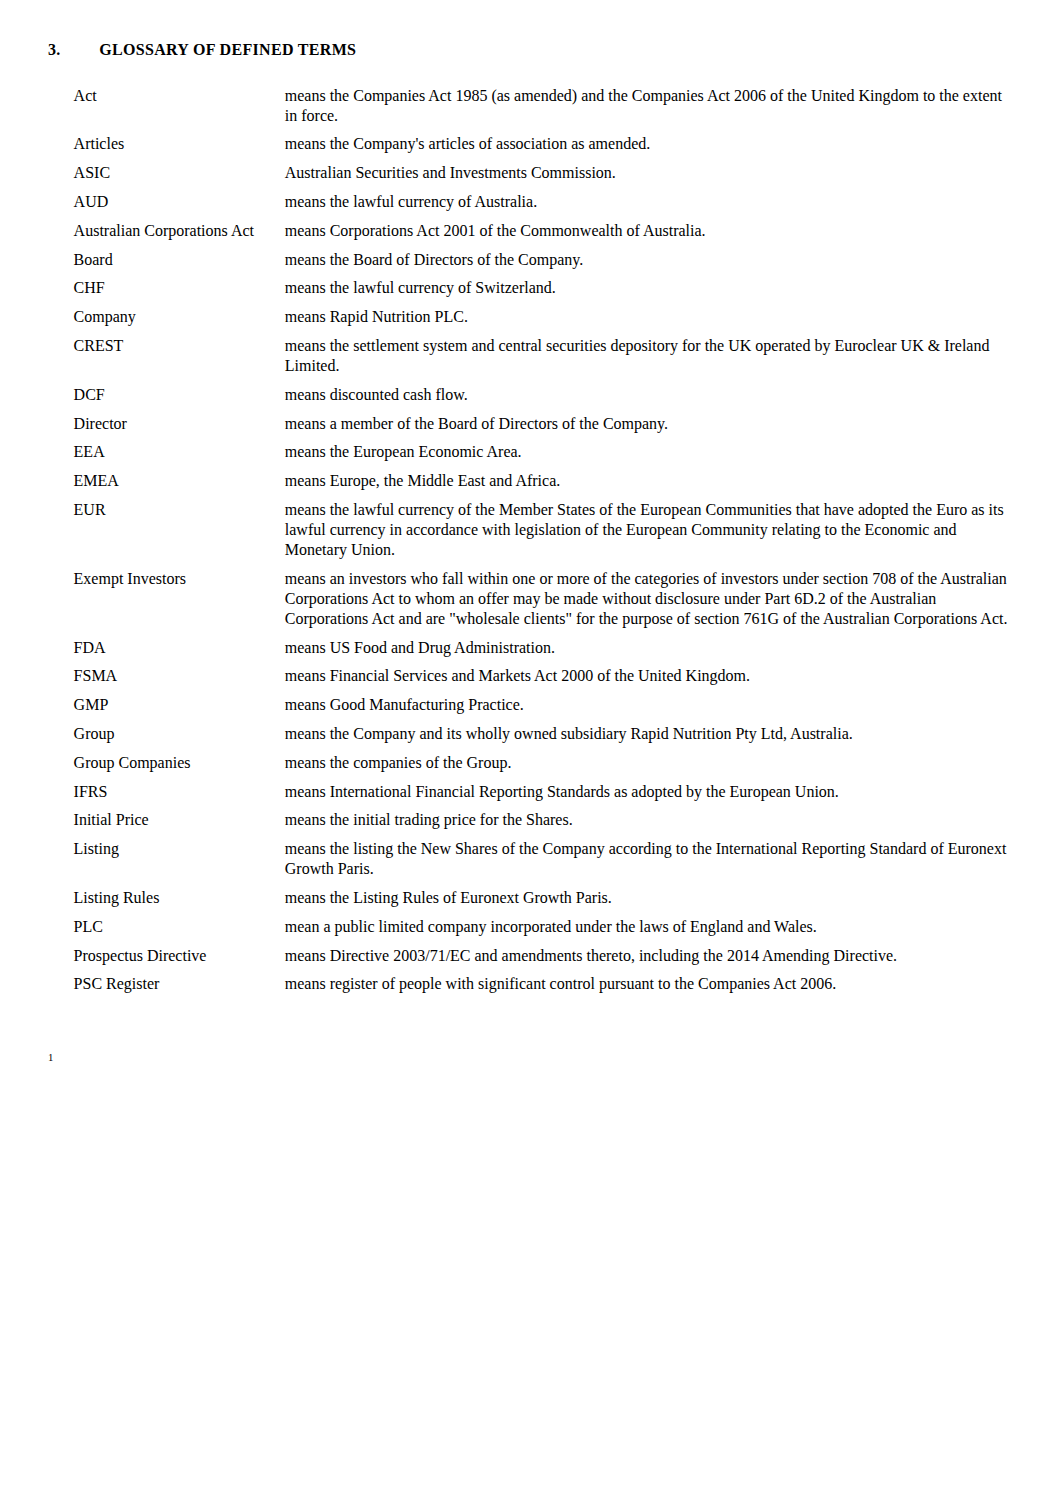3. GLOSSARY OF DEFINED TERMS
Act
means the Companies Act 1985 (as amended) and the Companies Act 2006 of the United Kingdom to the extent in force.
Articles
means the Company's articles of association as amended.
ASIC
Australian Securities and Investments Commission.
AUD
means the lawful currency of Australia.
Australian Corpora­tions Act
means Corporations Act 2001 of the Commonwealth of Australia.
Board
means the Board of Directors of the Company.
CHF
means the lawful currency of Switzerland.
Company
means Rapid Nutrition PLC.
CREST
means the settlement system and central securities depository for the UK operated by Euroclear UK & Ireland Limited.
DCF
means discounted cash flow.
Director
means a member of the Board of Directors of the Company.
EEA
means the European Economic Area.
EMEA
means Europe, the Middle East and Africa.
EUR
means the lawful currency of the Member States of the European Communities that have adopted the Euro as its lawful currency in accordance with legislation of the European Community relating to the Economic and Monetary Union.
Exempt Investors
means an investors who fall within one or more of the categories of investors under section 708 of the Australian Corporations Act to whom an offer may be made without disclosure under Part 6D.2 of the Australian Corporations Act and are "wholesale clients" for the purpose of section 761G of the Australian Corporations Act.
FDA
means US Food and Drug Administration.
FSMA
means Financial Services and Markets Act 2000 of the United Kingdom.
GMP
means Good Manufacturing Practice.
Group
means the Company and its wholly owned subsidiary Rapid Nutri­tion Pty Ltd, Australia.
Group Companies
means the companies of the Group.
IFRS
means International Financial Reporting Standards as adopted by the European Union.
Initial Price
means the initial trading price for the Shares.
Listing
means the listing the New Shares of the Company according to the International Reporting Standard of Euronext Growth Paris.
Listing Rules
means the Listing Rules of Euronext Growth Paris.
PLC
mean a public limited company incorporated under the laws of England and Wales.
Prospectus Di­rective
means Directive 2003/71/EC and amendments thereto, including the 2014 Amending Directive.
PSC Register
means register of people with significant control pursuant to the Companies Act 2006.
1